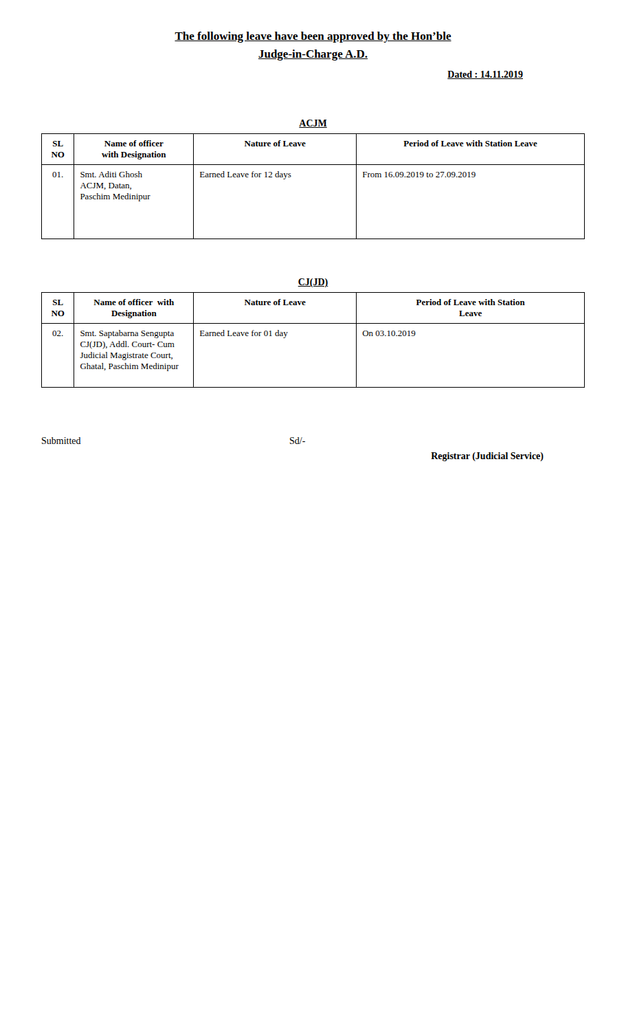The following leave have been approved by the Hon’ble
Judge-in-Charge A.D.
Dated : 14.11.2019
ACJM
| SL NO | Name of officer with Designation | Nature of Leave | Period of Leave with Station Leave |
| --- | --- | --- | --- |
| 01. | Smt. Aditi Ghosh ACJM, Datan, Paschim Medinipur | Earned Leave for 12 days | From 16.09.2019 to 27.09.2019 |
CJ(JD)
| SL NO | Name of officer with Designation | Nature of Leave | Period of Leave with Station Leave |
| --- | --- | --- | --- |
| 02. | Smt. Saptabarna Sengupta CJ(JD), Addl. Court- Cum Judicial Magistrate Court, Ghatal, Paschim Medinipur | Earned Leave for 01 day | On 03.10.2019 |
Submitted Sd/-
Registrar (Judicial Service)